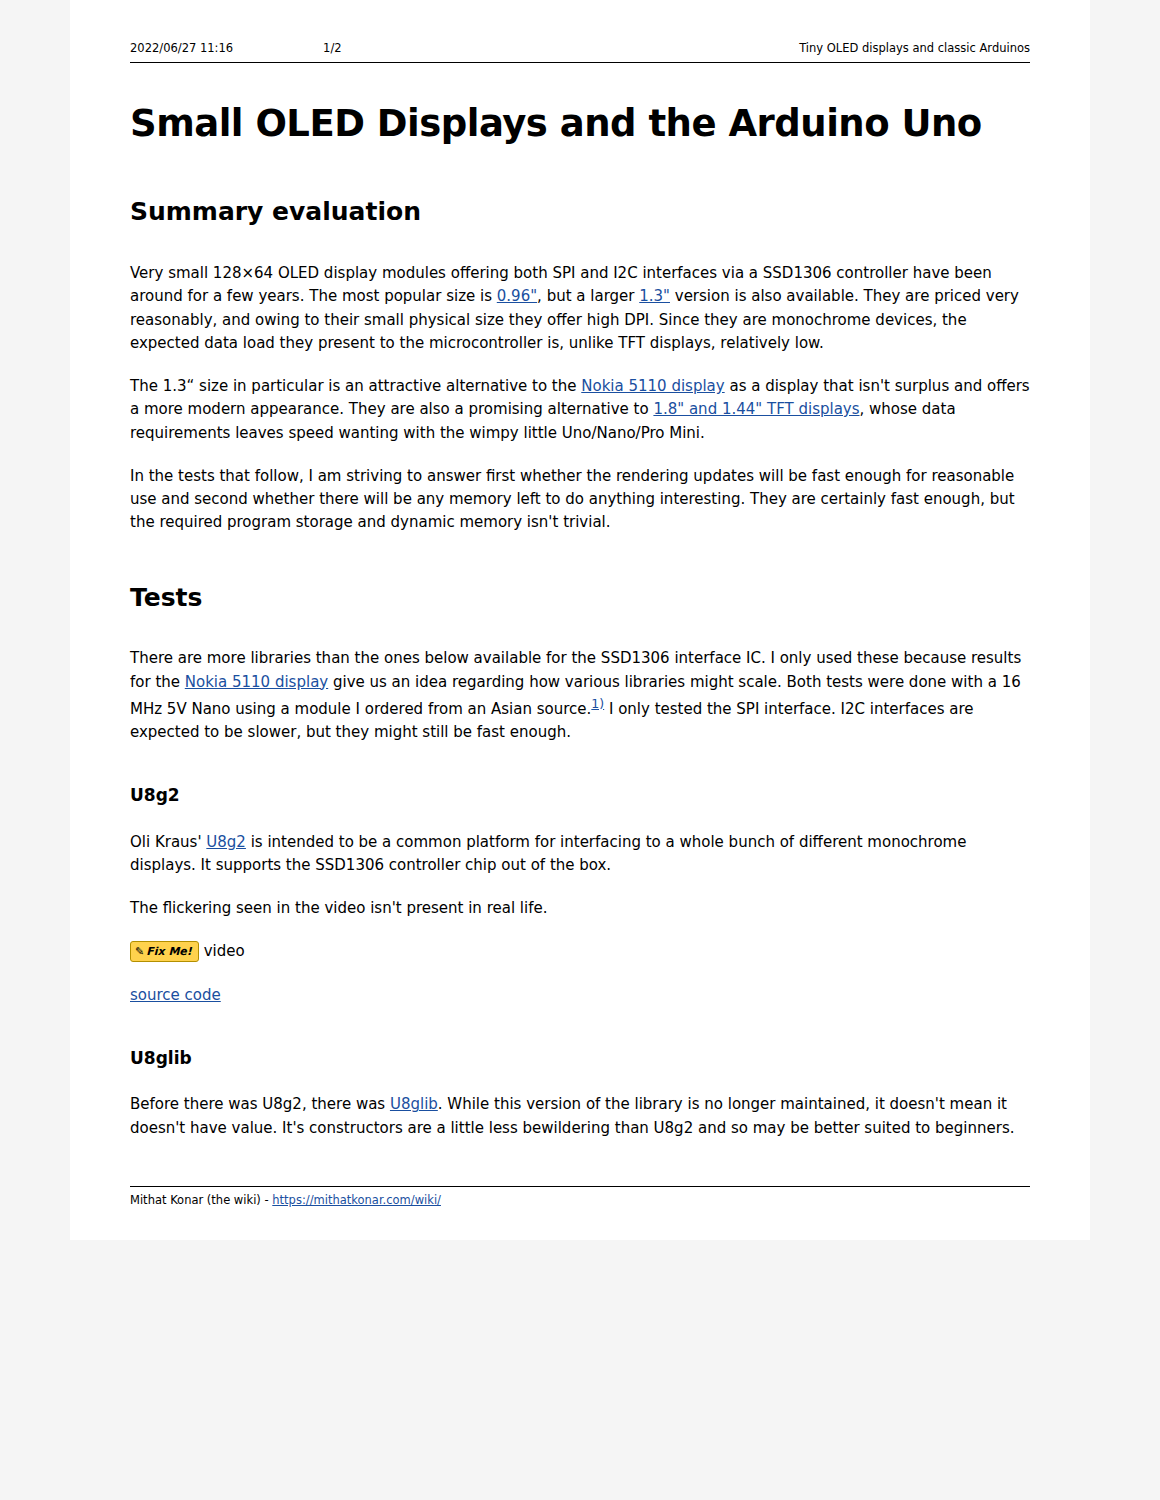2022/06/27 11:16 1/2 Tiny OLED displays and classic Arduinos
Small OLED Displays and the Arduino Uno
Summary evaluation
Very small 128×64 OLED display modules offering both SPI and I2C interfaces via a SSD1306 controller have been around for a few years. The most popular size is 0.96", but a larger 1.3" version is also available. They are priced very reasonably, and owing to their small physical size they offer high DPI. Since they are monochrome devices, the expected data load they present to the microcontroller is, unlike TFT displays, relatively low.
The 1.3“ size in particular is an attractive alternative to the Nokia 5110 display as a display that isn't surplus and offers a more modern appearance. They are also a promising alternative to 1.8" and 1.44" TFT displays, whose data requirements leaves speed wanting with the wimpy little Uno/Nano/Pro Mini.
In the tests that follow, I am striving to answer first whether the rendering updates will be fast enough for reasonable use and second whether there will be any memory left to do anything interesting. They are certainly fast enough, but the required program storage and dynamic memory isn't trivial.
Tests
There are more libraries than the ones below available for the SSD1306 interface IC. I only used these because results for the Nokia 5110 display give us an idea regarding how various libraries might scale. Both tests were done with a 16 MHz 5V Nano using a module I ordered from an Asian source.1) I only tested the SPI interface. I2C interfaces are expected to be slower, but they might still be fast enough.
U8g2
Oli Kraus' U8g2 is intended to be a common platform for interfacing to a whole bunch of different monochrome displays. It supports the SSD1306 controller chip out of the box.
The flickering seen in the video isn't present in real life.
✎Fix Me! video
source code
U8glib
Before there was U8g2, there was U8glib. While this version of the library is no longer maintained, it doesn't mean it doesn't have value. It's constructors are a little less bewildering than U8g2 and so may be better suited to beginners.
Mithat Konar (the wiki) - https://mithatkonar.com/wiki/